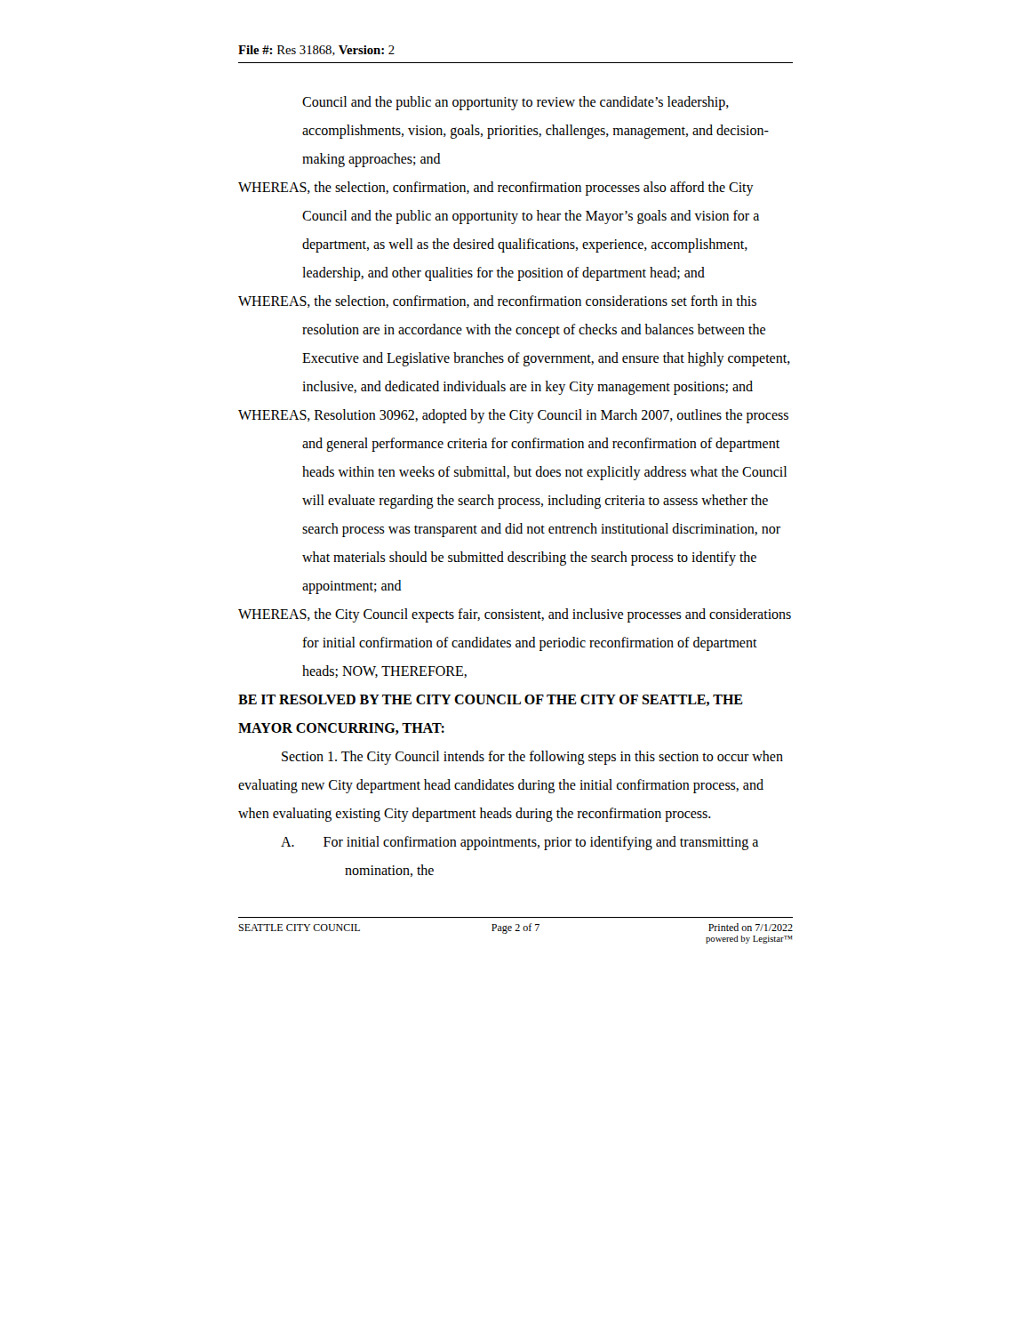File #: Res 31868, Version: 2
Council and the public an opportunity to review the candidate’s leadership, accomplishments, vision, goals, priorities, challenges, management, and decision-making approaches; and
WHEREAS, the selection, confirmation, and reconfirmation processes also afford the City Council and the public an opportunity to hear the Mayor’s goals and vision for a department, as well as the desired qualifications, experience, accomplishment, leadership, and other qualities for the position of department head; and
WHEREAS, the selection, confirmation, and reconfirmation considerations set forth in this resolution are in accordance with the concept of checks and balances between the Executive and Legislative branches of government, and ensure that highly competent, inclusive, and dedicated individuals are in key City management positions; and
WHEREAS, Resolution 30962, adopted by the City Council in March 2007, outlines the process and general performance criteria for confirmation and reconfirmation of department heads within ten weeks of submittal, but does not explicitly address what the Council will evaluate regarding the search process, including criteria to assess whether the search process was transparent and did not entrench institutional discrimination, nor what materials should be submitted describing the search process to identify the appointment; and
WHEREAS, the City Council expects fair, consistent, and inclusive processes and considerations for initial confirmation of candidates and periodic reconfirmation of department heads; NOW, THEREFORE,
BE IT RESOLVED BY THE CITY COUNCIL OF THE CITY OF SEATTLE, THE MAYOR CONCURRING, THAT:
Section 1. The City Council intends for the following steps in this section to occur when evaluating new City department head candidates during the initial confirmation process, and when evaluating existing City department heads during the reconfirmation process.
A.  For initial confirmation appointments, prior to identifying and transmitting a nomination, the
SEATTLE CITY COUNCIL
Page 2 of 7
Printed on 7/1/2022 powered by Legistar™